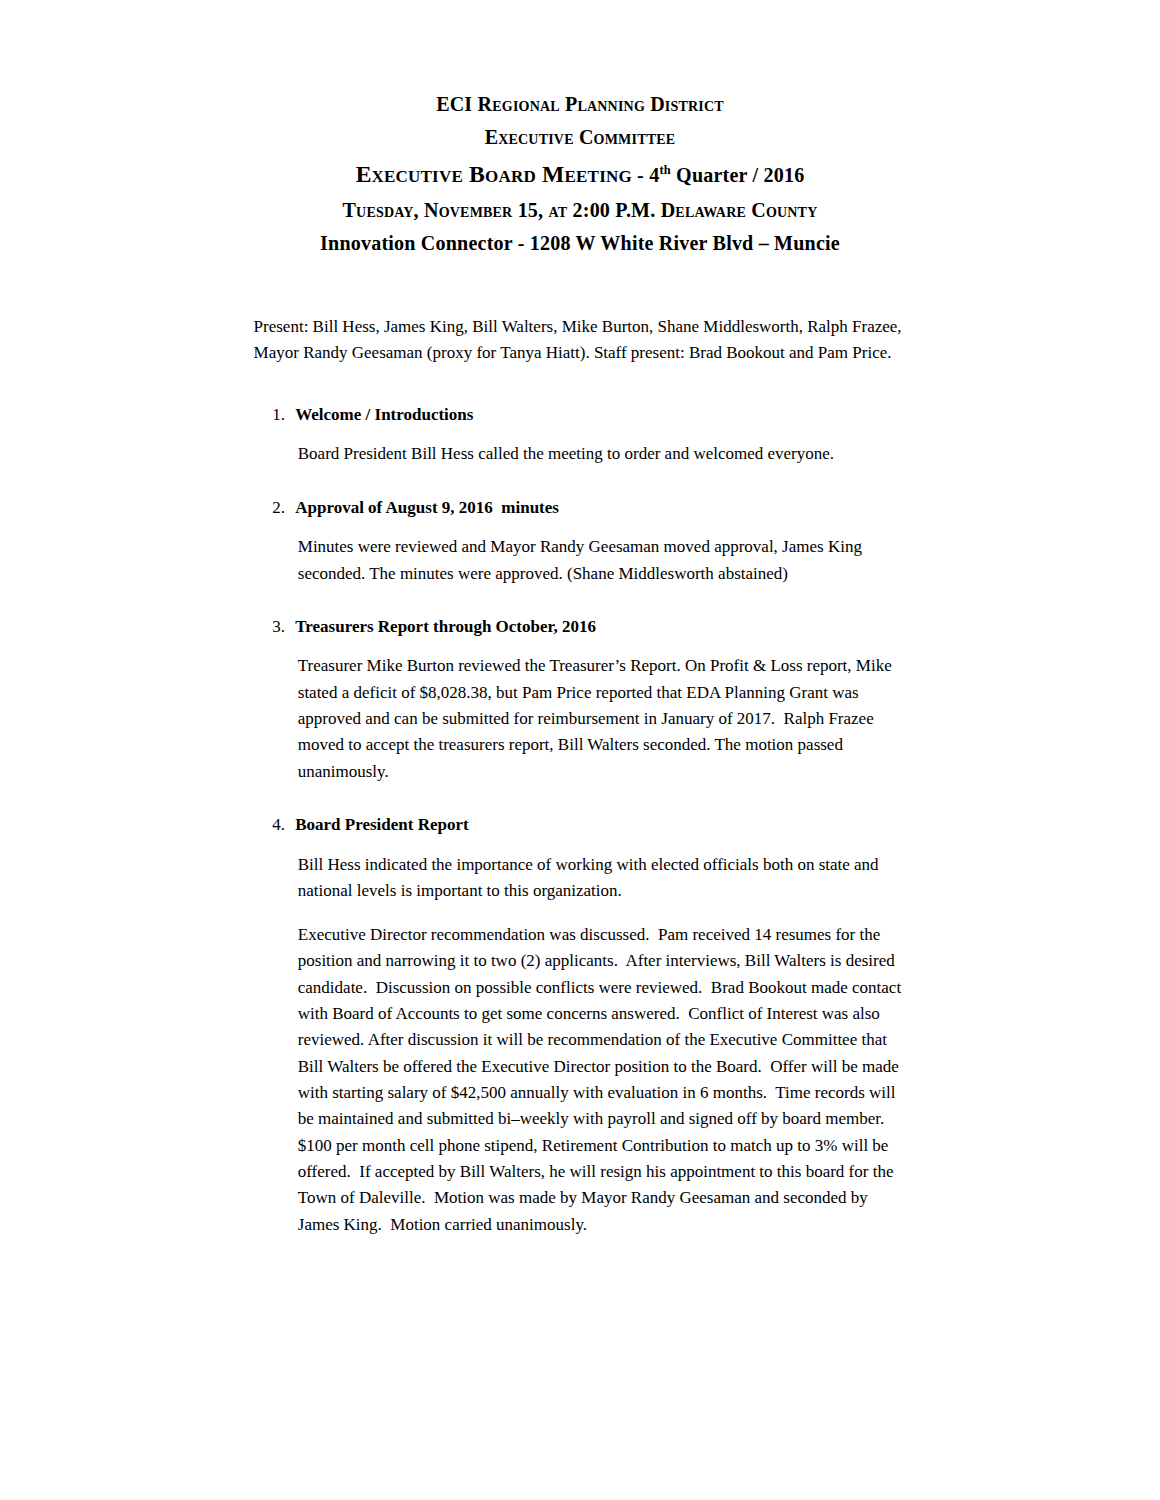ECI Regional Planning District
Executive Committee
Executive Board Meeting - 4th Quarter / 2016
Tuesday, November 15, at 2:00 P.M. Delaware County
Innovation Connector - 1208 W White River Blvd – Muncie
Present: Bill Hess, James King, Bill Walters, Mike Burton, Shane Middlesworth, Ralph Frazee, Mayor Randy Geesaman (proxy for Tanya Hiatt). Staff present: Brad Bookout and Pam Price.
Welcome / Introductions
Board President Bill Hess called the meeting to order and welcomed everyone.
Approval of August 9, 2016 minutes
Minutes were reviewed and Mayor Randy Geesaman moved approval, James King seconded. The minutes were approved. (Shane Middlesworth abstained)
Treasurers Report through October, 2016
Treasurer Mike Burton reviewed the Treasurer’s Report. On Profit & Loss report, Mike stated a deficit of $8,028.38, but Pam Price reported that EDA Planning Grant was approved and can be submitted for reimbursement in January of 2017. Ralph Frazee moved to accept the treasurers report, Bill Walters seconded. The motion passed unanimously.
Board President Report
Bill Hess indicated the importance of working with elected officials both on state and national levels is important to this organization.
Executive Director recommendation was discussed. Pam received 14 resumes for the position and narrowing it to two (2) applicants. After interviews, Bill Walters is desired candidate. Discussion on possible conflicts were reviewed. Brad Bookout made contact with Board of Accounts to get some concerns answered. Conflict of Interest was also reviewed. After discussion it will be recommendation of the Executive Committee that Bill Walters be offered the Executive Director position to the Board. Offer will be made with starting salary of $42,500 annually with evaluation in 6 months. Time records will be maintained and submitted bi–weekly with payroll and signed off by board member. $100 per month cell phone stipend, Retirement Contribution to match up to 3% will be offered. If accepted by Bill Walters, he will resign his appointment to this board for the Town of Daleville. Motion was made by Mayor Randy Geesaman and seconded by James King. Motion carried unanimously.